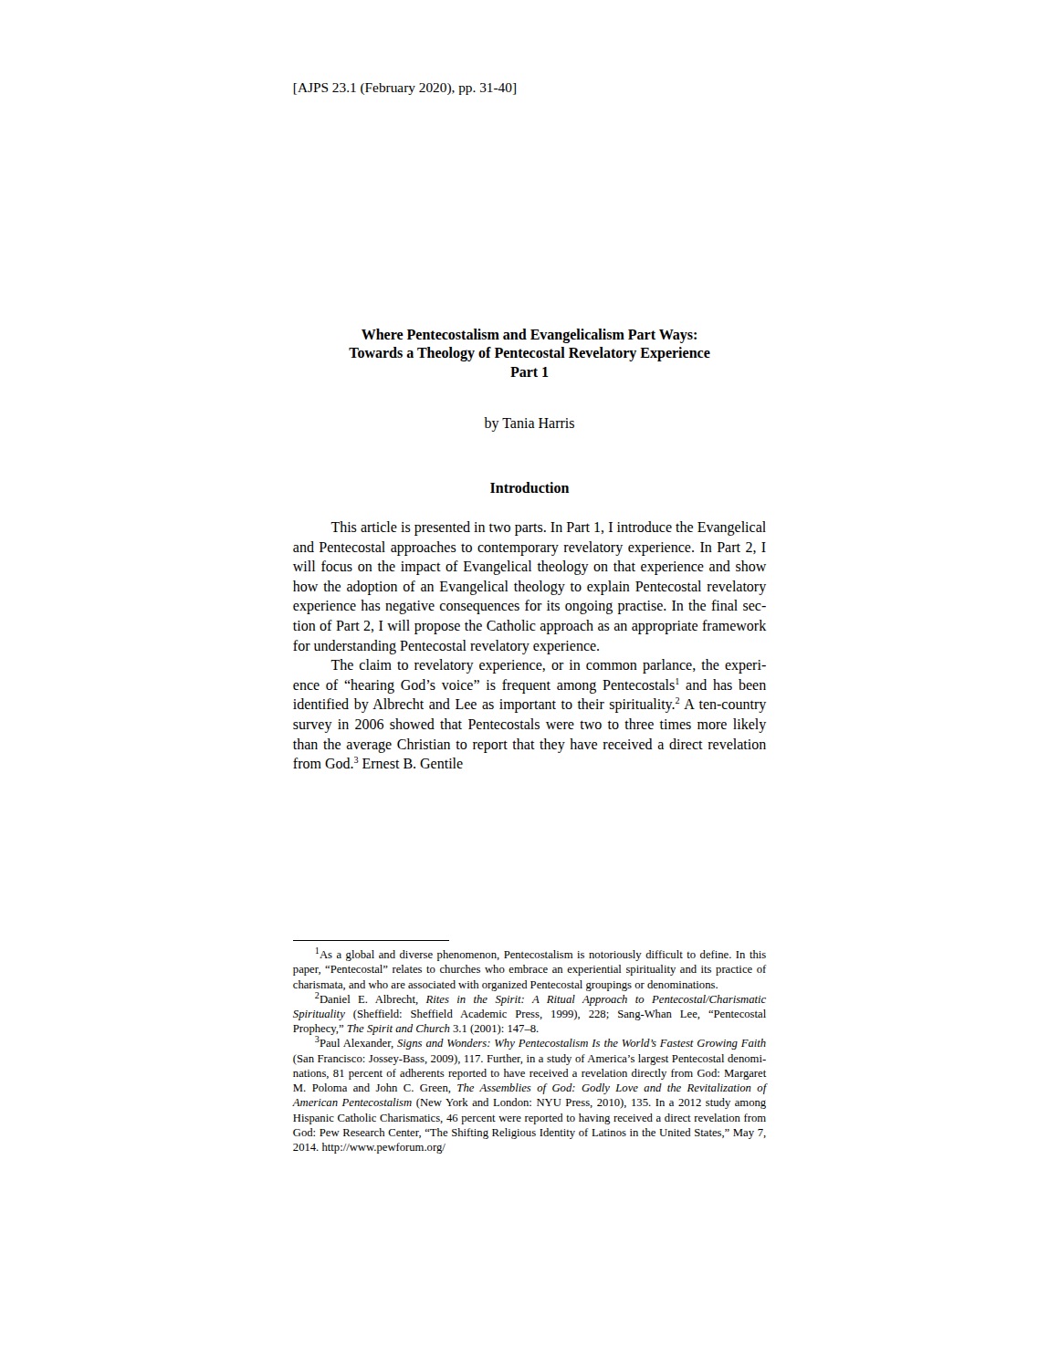[AJPS 23.1 (February 2020), pp. 31-40]
Where Pentecostalism and Evangelicalism Part Ways:
Towards a Theology of Pentecostal Revelatory Experience
Part 1
by Tania Harris
Introduction
This article is presented in two parts. In Part 1, I introduce the Evangelical and Pentecostal approaches to contemporary revelatory experience. In Part 2, I will focus on the impact of Evangelical theology on that experience and show how the adoption of an Evangelical theology to explain Pentecostal revelatory experience has negative consequences for its ongoing practise. In the final section of Part 2, I will propose the Catholic approach as an appropriate framework for understanding Pentecostal revelatory experience.
The claim to revelatory experience, or in common parlance, the experience of “hearing God’s voice” is frequent among Pentecostals1 and has been identified by Albrecht and Lee as important to their spirituality.2 A ten-country survey in 2006 showed that Pentecostals were two to three times more likely than the average Christian to report that they have received a direct revelation from God.3 Ernest B. Gentile
1 As a global and diverse phenomenon, Pentecostalism is notoriously difficult to define. In this paper, “Pentecostal” relates to churches who embrace an experiential spirituality and its practice of charismata, and who are associated with organized Pentecostal groupings or denominations.
2 Daniel E. Albrecht, Rites in the Spirit: A Ritual Approach to Pentecostal/Charismatic Spirituality (Sheffield: Sheffield Academic Press, 1999), 228; Sang-Whan Lee, “Pentecostal Prophecy,” The Spirit and Church 3.1 (2001): 147–8.
3 Paul Alexander, Signs and Wonders: Why Pentecostalism Is the World’s Fastest Growing Faith (San Francisco: Jossey-Bass, 2009), 117. Further, in a study of America’s largest Pentecostal denominations, 81 percent of adherents reported to have received a revelation directly from God: Margaret M. Poloma and John C. Green, The Assemblies of God: Godly Love and the Revitalization of American Pentecostalism (New York and London: NYU Press, 2010), 135. In a 2012 study among Hispanic Catholic Charismatics, 46 percent were reported to having received a direct revelation from God: Pew Research Center, “The Shifting Religious Identity of Latinos in the United States,” May 7, 2014. http://www.pewforum.org/